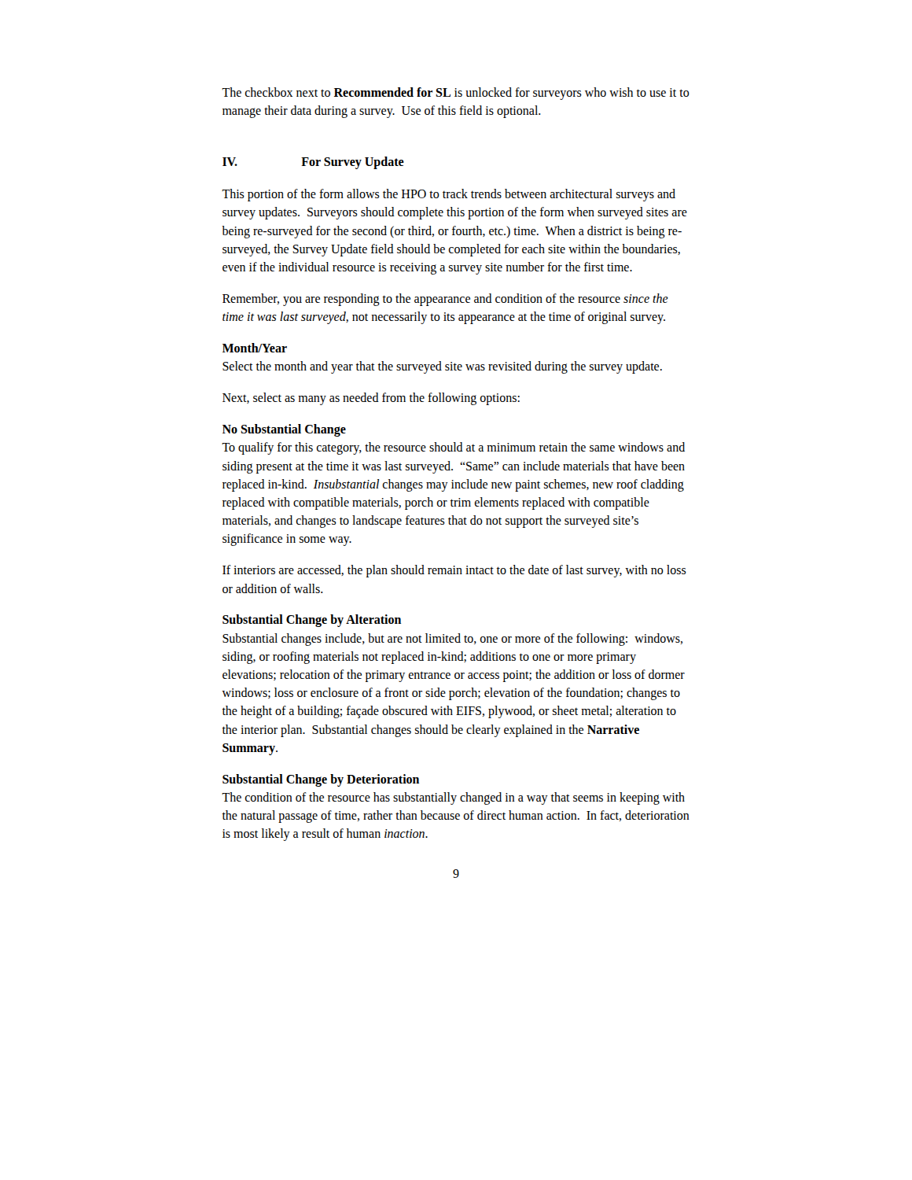The checkbox next to Recommended for SL is unlocked for surveyors who wish to use it to manage their data during a survey. Use of this field is optional.
IV. For Survey Update
This portion of the form allows the HPO to track trends between architectural surveys and survey updates. Surveyors should complete this portion of the form when surveyed sites are being re-surveyed for the second (or third, or fourth, etc.) time. When a district is being re-surveyed, the Survey Update field should be completed for each site within the boundaries, even if the individual resource is receiving a survey site number for the first time.
Remember, you are responding to the appearance and condition of the resource since the time it was last surveyed, not necessarily to its appearance at the time of original survey.
Month/Year
Select the month and year that the surveyed site was revisited during the survey update.
Next, select as many as needed from the following options:
No Substantial Change
To qualify for this category, the resource should at a minimum retain the same windows and siding present at the time it was last surveyed. “Same” can include materials that have been replaced in-kind. Insubstantial changes may include new paint schemes, new roof cladding replaced with compatible materials, porch or trim elements replaced with compatible materials, and changes to landscape features that do not support the surveyed site’s significance in some way.
If interiors are accessed, the plan should remain intact to the date of last survey, with no loss or addition of walls.
Substantial Change by Alteration
Substantial changes include, but are not limited to, one or more of the following: windows, siding, or roofing materials not replaced in-kind; additions to one or more primary elevations; relocation of the primary entrance or access point; the addition or loss of dormer windows; loss or enclosure of a front or side porch; elevation of the foundation; changes to the height of a building; façade obscured with EIFS, plywood, or sheet metal; alteration to the interior plan. Substantial changes should be clearly explained in the Narrative Summary.
Substantial Change by Deterioration
The condition of the resource has substantially changed in a way that seems in keeping with the natural passage of time, rather than because of direct human action. In fact, deterioration is most likely a result of human inaction.
9